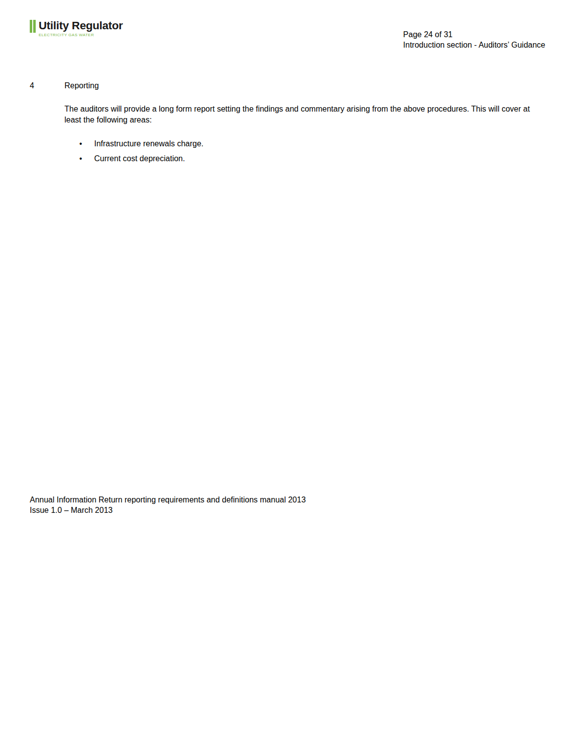Utility Regulator
ELECTRICITY GAS WATER
Page 24 of 31
Introduction section - Auditors’ Guidance
4 Reporting
The auditors will provide a long form report setting the findings and commentary arising from the above procedures. This will cover at least the following areas:
Infrastructure renewals charge.
Current cost depreciation.
Annual Information Return reporting requirements and definitions manual 2013
Issue 1.0 – March 2013